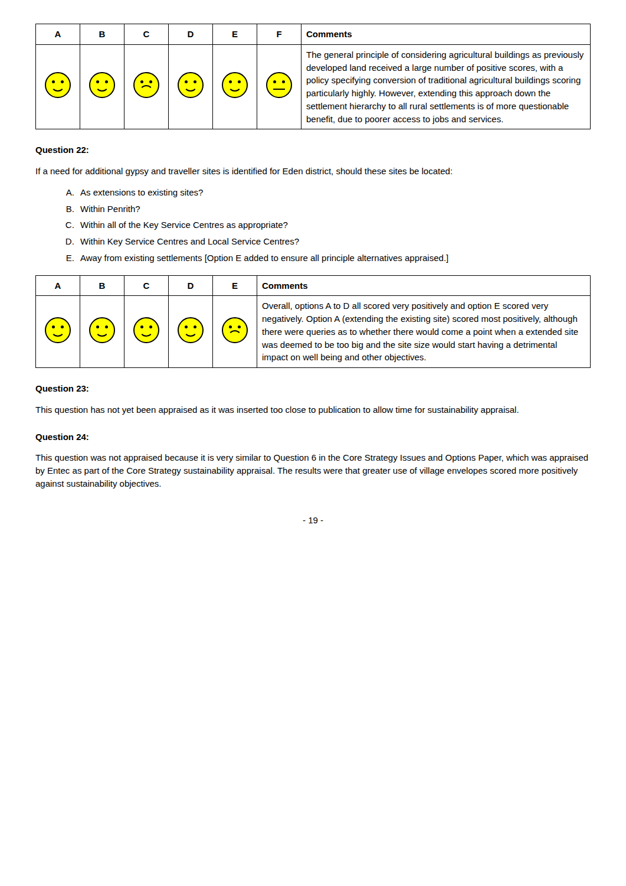| A | B | C | D | E | F | Comments |
| --- | --- | --- | --- | --- | --- | --- |
| | | | | | | The general principle of considering agricultural buildings as previously developed land received a large number of positive scores, with a policy specifying conversion of traditional agricultural buildings scoring particularly highly. However, extending this approach down the settlement hierarchy to all rural settlements is of more questionable benefit, due to poorer access to jobs and services. |
Question 22:
If a need for additional gypsy and traveller sites is identified for Eden district, should these sites be located:
As extensions to existing sites?
Within Penrith?
Within all of the Key Service Centres as appropriate?
Within Key Service Centres and Local Service Centres?
Away from existing settlements [Option E added to ensure all principle alternatives appraised.]
| A | B | C | D | E | Comments |
| --- | --- | --- | --- | --- | --- |
| | | | | | Overall, options A to D all scored very positively and option E scored very negatively. Option A (extending the existing site) scored most positively, although there were queries as to whether there would come a point when a extended site was deemed to be too big and the site size would start having a detrimental impact on well being and other objectives. |
Question 23:
This question has not yet been appraised as it was inserted too close to publication to allow time for sustainability appraisal.
Question 24:
This question was not appraised because it is very similar to Question 6 in the Core Strategy Issues and Options Paper, which was appraised by Entec as part of the Core Strategy sustainability appraisal. The results were that greater use of village envelopes scored more positively against sustainability objectives.
- 19 -